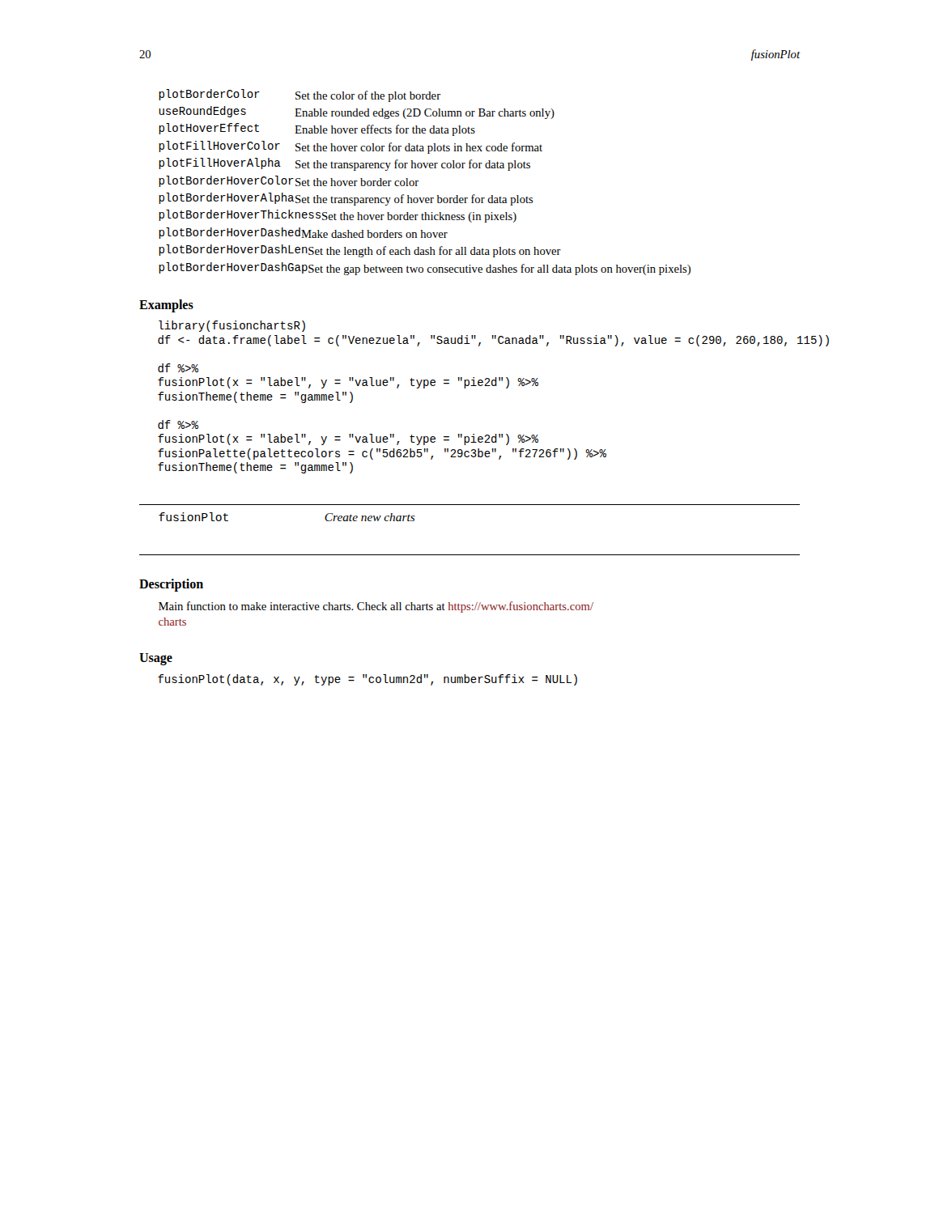20 fusionPlot
plotBorderColor
Set the color of the plot border
useRoundEdges
Enable rounded edges (2D Column or Bar charts only)
plotHoverEffect
Enable hover effects for the data plots
plotFillHoverColor
Set the hover color for data plots in hex code format
plotFillHoverAlpha
Set the transparency for hover color for data plots
plotBorderHoverColor
Set the hover border color
plotBorderHoverAlpha
Set the transparency of hover border for data plots
plotBorderHoverThickness
Set the hover border thickness (in pixels)
plotBorderHoverDashed
Make dashed borders on hover
plotBorderHoverDashLen
Set the length of each dash for all data plots on hover
plotBorderHoverDashGap
Set the gap between two consecutive dashes for all data plots on hover(in pixels)
Examples
library(fusionchartsR)
df <- data.frame(label = c("Venezuela", "Saudi", "Canada", "Russia"), value = c(290, 260,180, 115))

df %>%
fusionPlot(x = "label", y = "value", type = "pie2d") %>%
fusionTheme(theme = "gammel")

df %>%
fusionPlot(x = "label", y = "value", type = "pie2d") %>%
fusionPalette(palettecolors = c("5d62b5", "29c3be", "f2726f")) %>%
fusionTheme(theme = "gammel")
fusionPlot Create new charts
Description
Main function to make interactive charts. Check all charts at https://www.fusioncharts.com/
charts
Usage
fusionPlot(data, x, y, type = "column2d", numberSuffix = NULL)